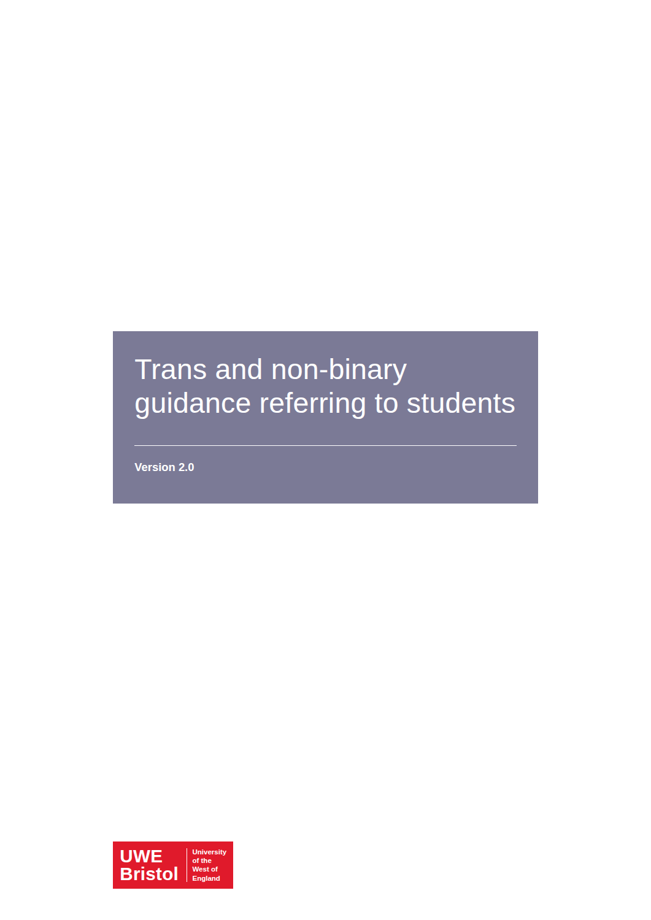Trans and non-binary guidance referring to students
Version 2.0
UWE Bristol
University of the West of England